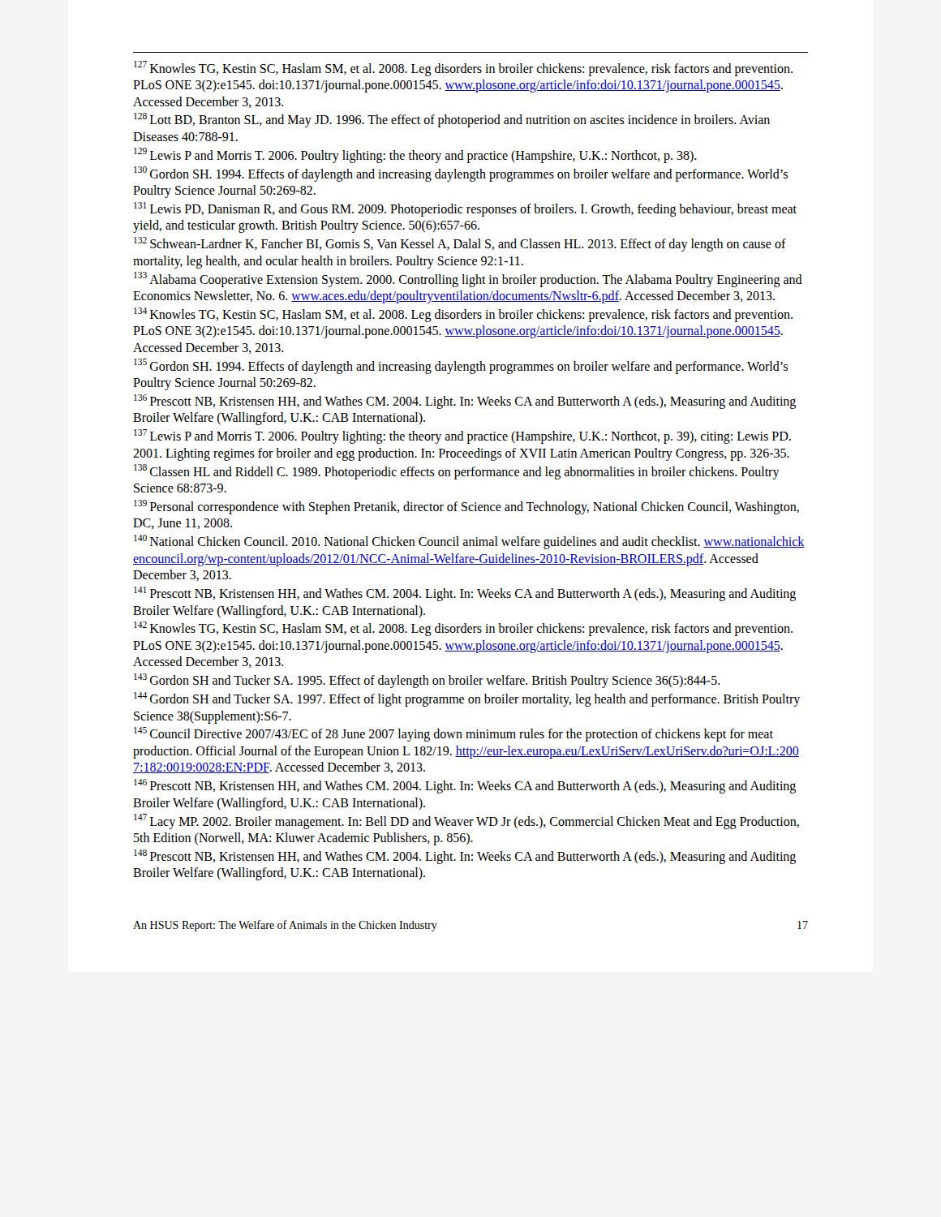127Knowles TG, Kestin SC, Haslam SM, et al. 2008. Leg disorders in broiler chickens: prevalence, risk factors and prevention. PLoS ONE 3(2):e1545. doi:10.1371/journal.pone.0001545. www.plosone.org/article/info:doi/10.1371/journal.pone.0001545. Accessed December 3, 2013.
128Lott BD, Branton SL, and May JD. 1996. The effect of photoperiod and nutrition on ascites incidence in broilers. Avian Diseases 40:788-91.
129Lewis P and Morris T. 2006. Poultry lighting: the theory and practice (Hampshire, U.K.: Northcot, p. 38).
130Gordon SH. 1994. Effects of daylength and increasing daylength programmes on broiler welfare and performance. World’s Poultry Science Journal 50:269-82.
131Lewis PD, Danisman R, and Gous RM. 2009. Photoperiodic responses of broilers. I. Growth, feeding behaviour, breast meat yield, and testicular growth. British Poultry Science. 50(6):657-66.
132Schwean-Lardner K, Fancher BI, Gomis S, Van Kessel A, Dalal S, and Classen HL. 2013. Effect of day length on cause of mortality, leg health, and ocular health in broilers. Poultry Science 92:1-11.
133Alabama Cooperative Extension System. 2000. Controlling light in broiler production. The Alabama Poultry Engineering and Economics Newsletter, No. 6. www.aces.edu/dept/poultryventilation/documents/Nwsltr-6.pdf. Accessed December 3, 2013.
134Knowles TG, Kestin SC, Haslam SM, et al. 2008. Leg disorders in broiler chickens: prevalence, risk factors and prevention. PLoS ONE 3(2):e1545. doi:10.1371/journal.pone.0001545. www.plosone.org/article/info:doi/10.1371/journal.pone.0001545. Accessed December 3, 2013.
135Gordon SH. 1994. Effects of daylength and increasing daylength programmes on broiler welfare and performance. World’s Poultry Science Journal 50:269-82.
136Prescott NB, Kristensen HH, and Wathes CM. 2004. Light. In: Weeks CA and Butterworth A (eds.), Measuring and Auditing Broiler Welfare (Wallingford, U.K.: CAB International).
137Lewis P and Morris T. 2006. Poultry lighting: the theory and practice (Hampshire, U.K.: Northcot, p. 39), citing: Lewis PD. 2001. Lighting regimes for broiler and egg production. In: Proceedings of XVII Latin American Poultry Congress, pp. 326-35.
138Classen HL and Riddell C. 1989. Photoperiodic effects on performance and leg abnormalities in broiler chickens. Poultry Science 68:873-9.
139Personal correspondence with Stephen Pretanik, director of Science and Technology, National Chicken Council, Washington, DC, June 11, 2008.
140National Chicken Council. 2010. National Chicken Council animal welfare guidelines and audit checklist. www.nationalchickencouncil.org/wp-content/uploads/2012/01/NCC-Animal-Welfare-Guidelines-2010-Revision-BROILERS.pdf. Accessed December 3, 2013.
141Prescott NB, Kristensen HH, and Wathes CM. 2004. Light. In: Weeks CA and Butterworth A (eds.), Measuring and Auditing Broiler Welfare (Wallingford, U.K.: CAB International).
142Knowles TG, Kestin SC, Haslam SM, et al. 2008. Leg disorders in broiler chickens: prevalence, risk factors and prevention. PLoS ONE 3(2):e1545. doi:10.1371/journal.pone.0001545. www.plosone.org/article/info:doi/10.1371/journal.pone.0001545. Accessed December 3, 2013.
143Gordon SH and Tucker SA. 1995. Effect of daylength on broiler welfare. British Poultry Science 36(5):844-5.
144Gordon SH and Tucker SA. 1997. Effect of light programme on broiler mortality, leg health and performance. British Poultry Science 38(Supplement):S6-7.
145Council Directive 2007/43/EC of 28 June 2007 laying down minimum rules for the protection of chickens kept for meat production. Official Journal of the European Union L 182/19. http://eur-lex.europa.eu/LexUriServ/LexUriServ.do?uri=OJ:L:2007:182:0019:0028:EN:PDF. Accessed December 3, 2013.
146Prescott NB, Kristensen HH, and Wathes CM. 2004. Light. In: Weeks CA and Butterworth A (eds.), Measuring and Auditing Broiler Welfare (Wallingford, U.K.: CAB International).
147Lacy MP. 2002. Broiler management. In: Bell DD and Weaver WD Jr (eds.), Commercial Chicken Meat and Egg Production, 5th Edition (Norwell, MA: Kluwer Academic Publishers, p. 856).
148Prescott NB, Kristensen HH, and Wathes CM. 2004. Light. In: Weeks CA and Butterworth A (eds.), Measuring and Auditing Broiler Welfare (Wallingford, U.K.: CAB International).
An HSUS Report: The Welfare of Animals in the Chicken Industry 17